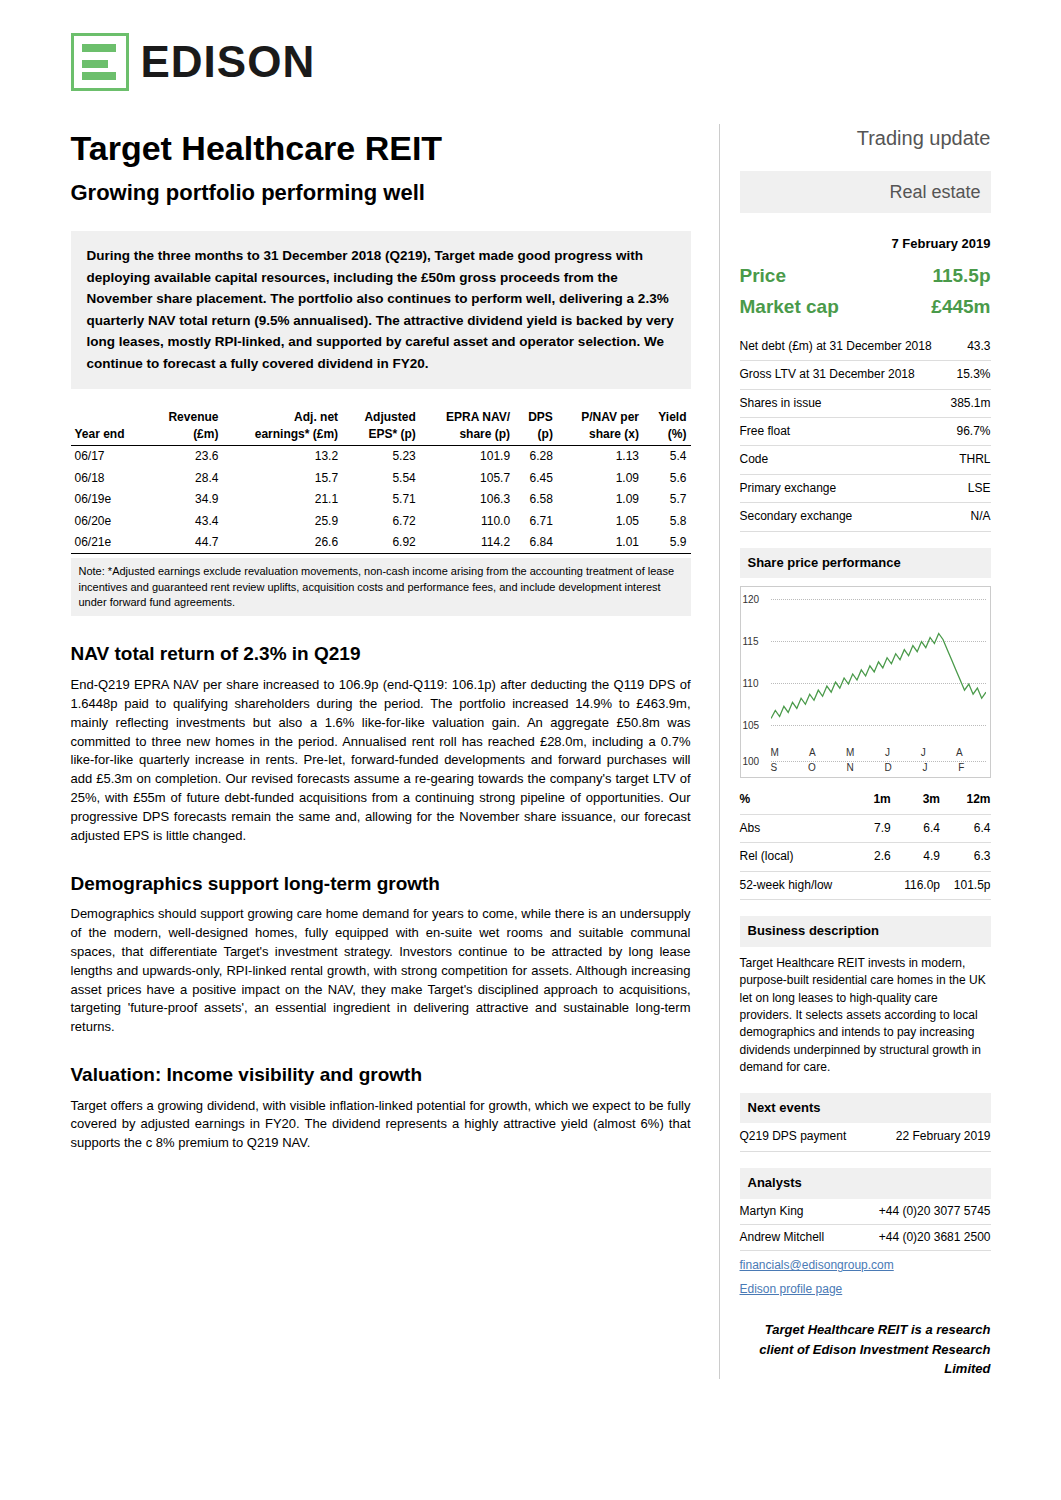EDISON
Target Healthcare REIT
Growing portfolio performing well
During the three months to 31 December 2018 (Q219), Target made good progress with deploying available capital resources, including the £50m gross proceeds from the November share placement. The portfolio also continues to perform well, delivering a 2.3% quarterly NAV total return (9.5% annualised). The attractive dividend yield is backed by very long leases, mostly RPI-linked, and supported by careful asset and operator selection. We continue to forecast a fully covered dividend in FY20.
| Year end | Revenue (£m) | Adj. net earnings* (£m) | Adjusted EPS* (p) | EPRA NAV/ share (p) | DPS (p) | P/NAV per share (x) | Yield (%) |
| --- | --- | --- | --- | --- | --- | --- | --- |
| 06/17 | 23.6 | 13.2 | 5.23 | 101.9 | 6.28 | 1.13 | 5.4 |
| 06/18 | 28.4 | 15.7 | 5.54 | 105.7 | 6.45 | 1.09 | 5.6 |
| 06/19e | 34.9 | 21.1 | 5.71 | 106.3 | 6.58 | 1.09 | 5.7 |
| 06/20e | 43.4 | 25.9 | 6.72 | 110.0 | 6.71 | 1.05 | 5.8 |
| 06/21e | 44.7 | 26.6 | 6.92 | 114.2 | 6.84 | 1.01 | 5.9 |
Note: *Adjusted earnings exclude revaluation movements, non-cash income arising from the accounting treatment of lease incentives and guaranteed rent review uplifts, acquisition costs and performance fees, and include development interest under forward fund agreements.
NAV total return of 2.3% in Q219
End-Q219 EPRA NAV per share increased to 106.9p (end-Q119: 106.1p) after deducting the Q119 DPS of 1.6448p paid to qualifying shareholders during the period. The portfolio increased 14.9% to £463.9m, mainly reflecting investments but also a 1.6% like-for-like valuation gain. An aggregate £50.8m was committed to three new homes in the period. Annualised rent roll has reached £28.0m, including a 0.7% like-for-like quarterly increase in rents. Pre-let, forward-funded developments and forward purchases will add £5.3m on completion. Our revised forecasts assume a re-gearing towards the company's target LTV of 25%, with £55m of future debt-funded acquisitions from a continuing strong pipeline of opportunities. Our progressive DPS forecasts remain the same and, allowing for the November share issuance, our forecast adjusted EPS is little changed.
Demographics support long-term growth
Demographics should support growing care home demand for years to come, while there is an undersupply of the modern, well-designed homes, fully equipped with en-suite wet rooms and suitable communal spaces, that differentiate Target's investment strategy. Investors continue to be attracted by long lease lengths and upwards-only, RPI-linked rental growth, with strong competition for assets. Although increasing asset prices have a positive impact on the NAV, they make Target's disciplined approach to acquisitions, targeting 'future-proof assets', an essential ingredient in delivering attractive and sustainable long-term returns.
Valuation: Income visibility and growth
Target offers a growing dividend, with visible inflation-linked potential for growth, which we expect to be fully covered by adjusted earnings in FY20. The dividend represents a highly attractive yield (almost 6%) that supports the c 8% premium to Q219 NAV.
Trading update
Real estate
7 February 2019
Price 115.5p
Market cap£445m
| Net debt (£m) at 31 December 2018 | 43.3 |
| Gross LTV at 31 December 2018 | 15.3% |
| Shares in issue | 385.1m |
| Free float | 96.7% |
| Code | THRL |
| Primary exchange | LSE |
| Secondary exchange | N/A |
Share price performance
120
115
110
105
100
M A M J J A S O N D J F
| % | 1m | 3m | 12m |
| --- | --- | --- | --- |
| Abs | 7.9 | 6.4 | 6.4 |
| Rel (local) | 2.6 | 4.9 | 6.3 |
| 52-week high/low | | 116.0p | 101.5p |
Business description
Target Healthcare REIT invests in modern, purpose-built residential care homes in the UK let on long leases to high-quality care providers. It selects assets according to local demographics and intends to pay increasing dividends underpinned by structural growth in demand for care.
Next events
Q219 DPS payment 22 February 2019
Analysts
Martyn King+44 (0)20 3077 5745
Andrew Mitchell+44 (0)20 3681 2500
financials@edisongroup.com Edison profile page
Target Healthcare REIT is a research client of Edison Investment Research Limited